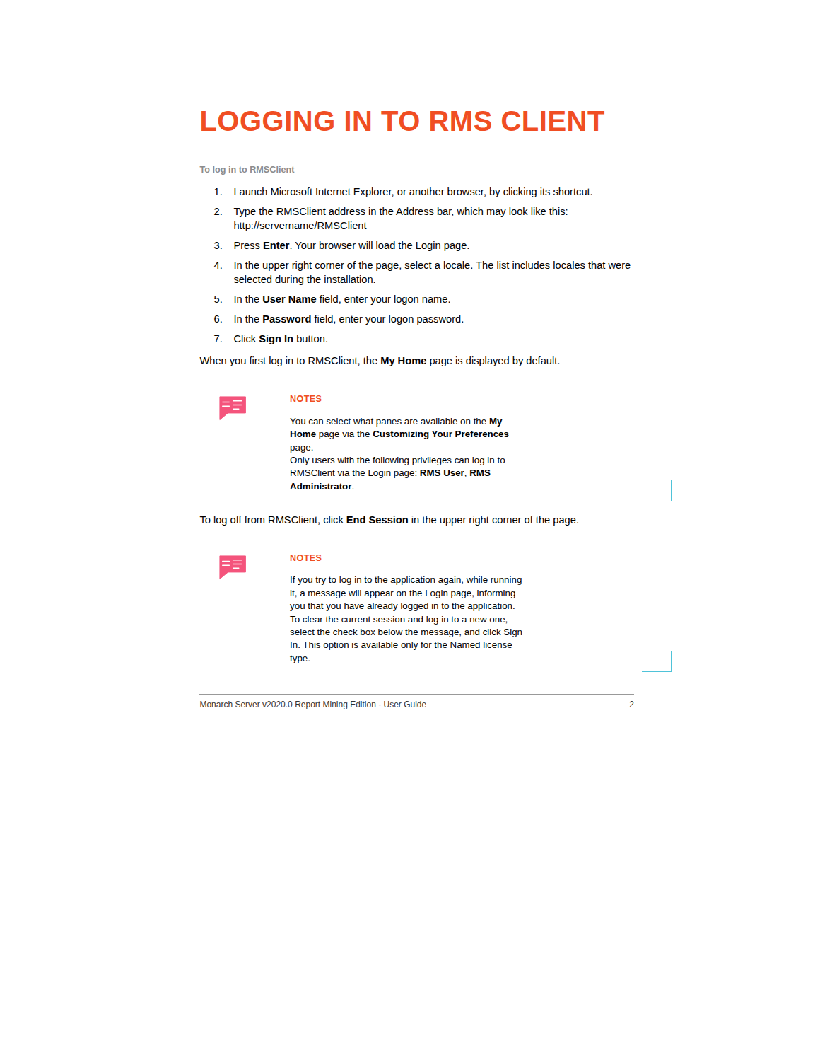LOGGING IN TO RMS CLIENT
To log in to RMSClient
Launch Microsoft Internet Explorer, or another browser, by clicking its shortcut.
Type the RMSClient address in the Address bar, which may look like this:
http://servername/RMSClient
Press Enter. Your browser will load the Login page.
In the upper right corner of the page, select a locale. The list includes locales that were selected during the installation.
In the User Name field, enter your logon name.
In the Password field, enter your logon password.
Click Sign In button.
When you first log in to RMSClient, the My Home page is displayed by default.
NOTES
You can select what panes are available on the My Home page via the Customizing Your Preferences page.
Only users with the following privileges can log in to RMSClient via the Login page: RMS User, RMS Administrator.
To log off from RMSClient, click End Session in the upper right corner of the page.
NOTES
If you try to log in to the application again, while running it, a message will appear on the Login page, informing you that you have already logged in to the application. To clear the current session and log in to a new one, select the check box below the message, and click Sign In. This option is available only for the Named license type.
Monarch Server v2020.0 Report Mining Edition - User Guide 2